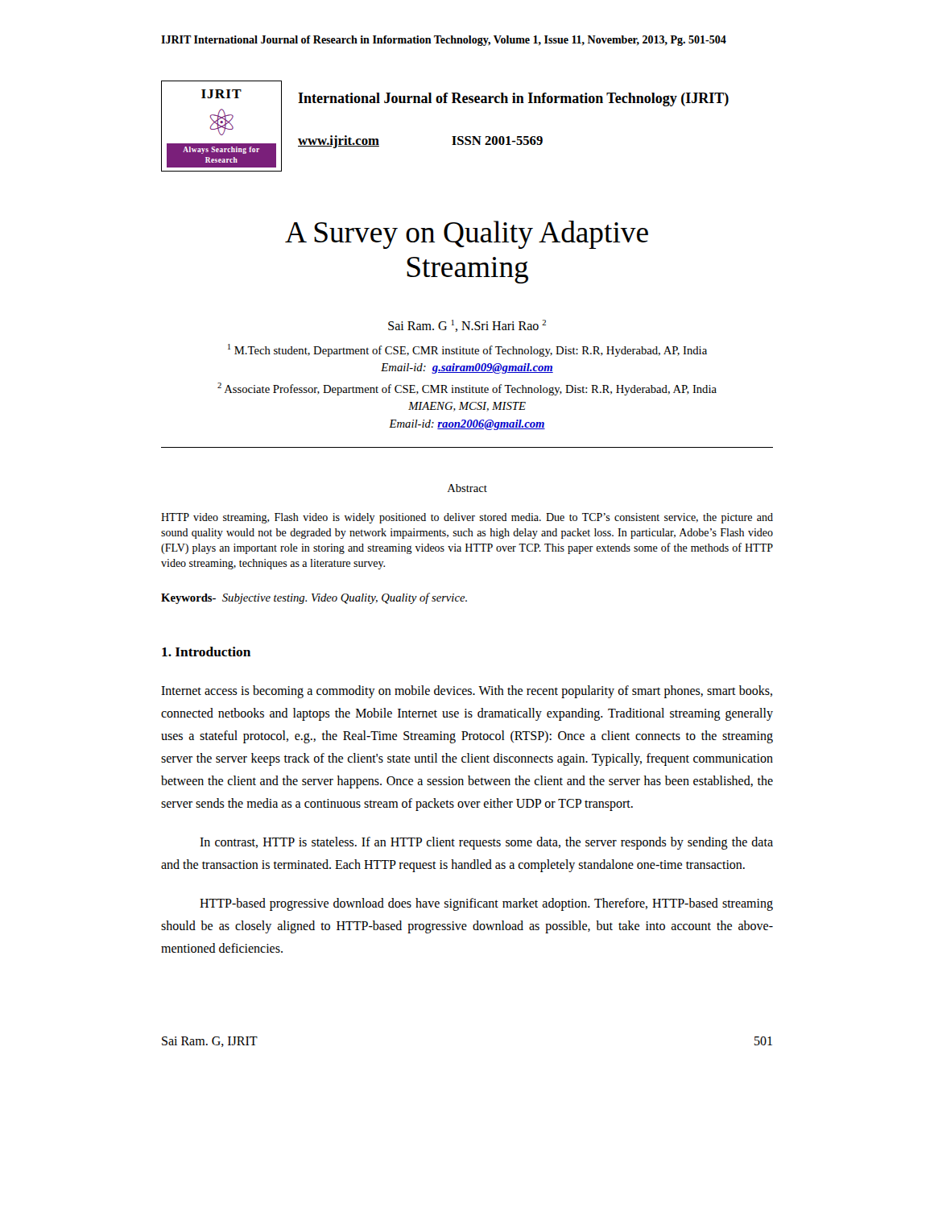IJRIT International Journal of Research in Information Technology, Volume 1, Issue 11, November, 2013, Pg. 501-504
IJRIT
⚛
Always Searching for Research
International Journal of Research in Information Technology (IJRIT)
www.ijrit.com ISSN 2001-5569
A Survey on Quality Adaptive
Streaming
Sai Ram. G 1, N.Sri Hari Rao 2
1 M.Tech student, Department of CSE, CMR institute of Technology, Dist: R.R, Hyderabad, AP, India
Email-id: g.sairam009@gmail.com
2 Associate Professor, Department of CSE, CMR institute of Technology, Dist: R.R, Hyderabad, AP, India
MIAENG, MCSI, MISTE
Email-id: raon2006@gmail.com
Abstract
HTTP video streaming, Flash video is widely positioned to deliver stored media. Due to TCP’s consistent service, the picture and sound quality would not be degraded by network impairments, such as high delay and packet loss. In particular, Adobe’s Flash video (FLV) plays an important role in storing and streaming videos via HTTP over TCP. This paper extends some of the methods of HTTP video streaming, techniques as a literature survey.
Keywords- Subjective testing. Video Quality, Quality of service.
1. Introduction
Internet access is becoming a commodity on mobile devices. With the recent popularity of smart phones, smart books, connected netbooks and laptops the Mobile Internet use is dramatically expanding. Traditional streaming generally uses a stateful protocol, e.g., the Real-Time Streaming Protocol (RTSP): Once a client connects to the streaming server the server keeps track of the client's state until the client disconnects again. Typically, frequent communication between the client and the server happens. Once a session between the client and the server has been established, the server sends the media as a continuous stream of packets over either UDP or TCP transport.
In contrast, HTTP is stateless. If an HTTP client requests some data, the server responds by sending the data and the transaction is terminated. Each HTTP request is handled as a completely standalone one-time transaction.
HTTP-based progressive download does have significant market adoption. Therefore, HTTP-based streaming should be as closely aligned to HTTP-based progressive download as possible, but take into account the above-mentioned deficiencies.
Sai Ram. G, IJRIT 501